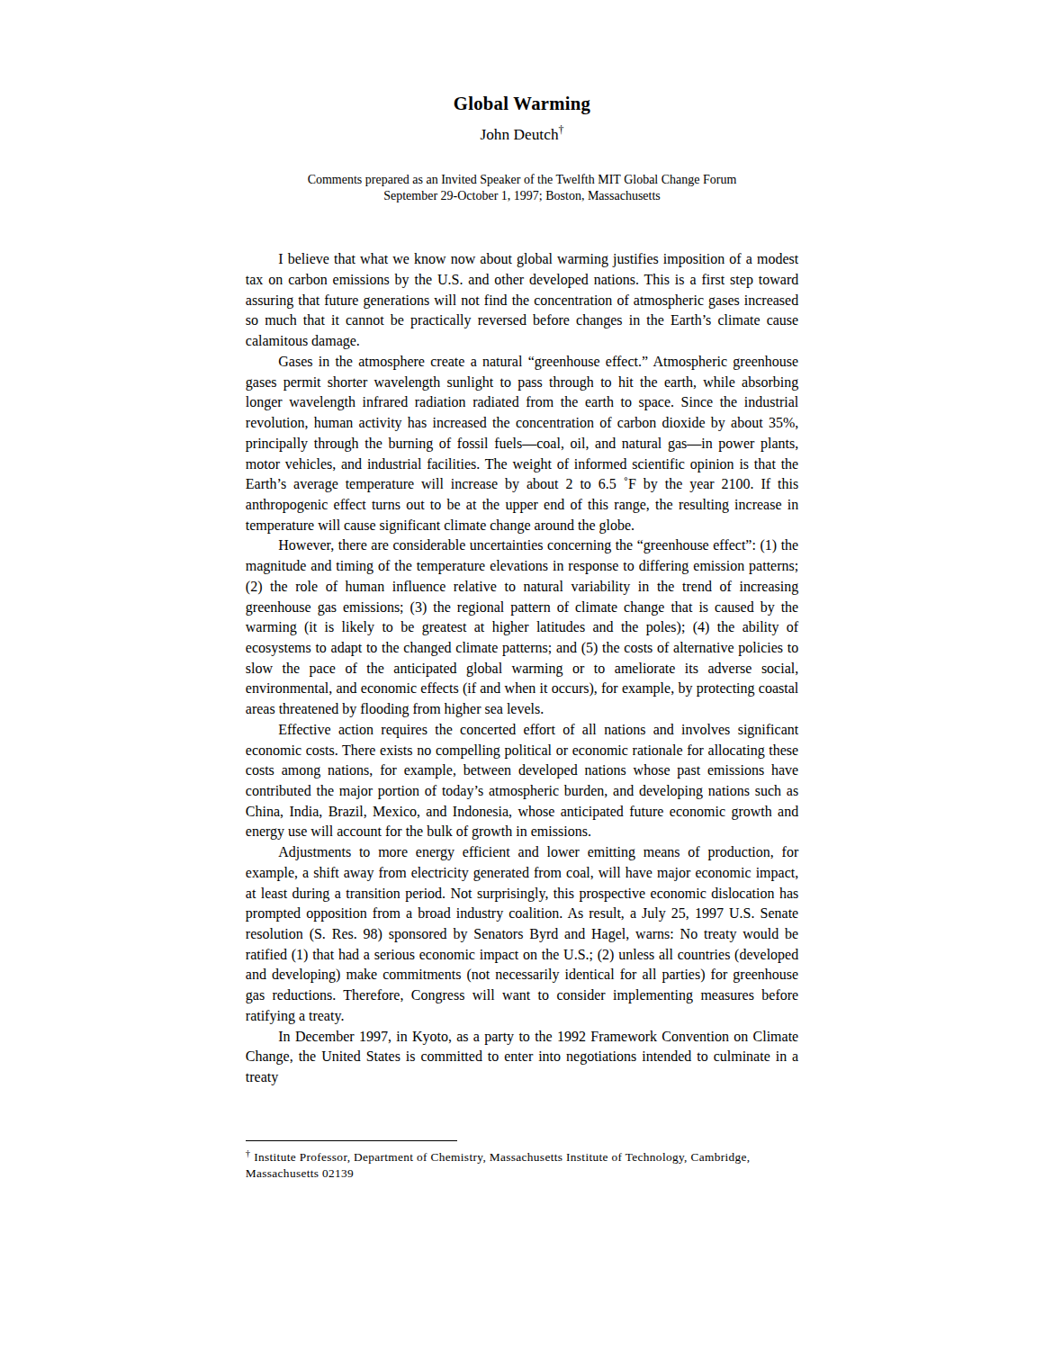Global Warming
John Deutch†
Comments prepared as an Invited Speaker of the Twelfth MIT Global Change Forum
September 29-October 1, 1997; Boston, Massachusetts
I believe that what we know now about global warming justifies imposition of a modest tax on carbon emissions by the U.S. and other developed nations. This is a first step toward assuring that future generations will not find the concentration of atmospheric gases increased so much that it cannot be practically reversed before changes in the Earth’s climate cause calamitous damage.
Gases in the atmosphere create a natural “greenhouse effect.” Atmospheric greenhouse gases permit shorter wavelength sunlight to pass through to hit the earth, while absorbing longer wavelength infrared radiation radiated from the earth to space. Since the industrial revolution, human activity has increased the concentration of carbon dioxide by about 35%, principally through the burning of fossil fuels—coal, oil, and natural gas—in power plants, motor vehicles, and industrial facilities. The weight of informed scientific opinion is that the Earth’s average temperature will increase by about 2 to 6.5 ˚F by the year 2100. If this anthropogenic effect turns out to be at the upper end of this range, the resulting increase in temperature will cause significant climate change around the globe.
However, there are considerable uncertainties concerning the “greenhouse effect”: (1) the magnitude and timing of the temperature elevations in response to differing emission patterns; (2) the role of human influence relative to natural variability in the trend of increasing greenhouse gas emissions; (3) the regional pattern of climate change that is caused by the warming (it is likely to be greatest at higher latitudes and the poles); (4) the ability of ecosystems to adapt to the changed climate patterns; and (5) the costs of alternative policies to slow the pace of the anticipated global warming or to ameliorate its adverse social, environmental, and economic effects (if and when it occurs), for example, by protecting coastal areas threatened by flooding from higher sea levels.
Effective action requires the concerted effort of all nations and involves significant economic costs. There exists no compelling political or economic rationale for allocating these costs among nations, for example, between developed nations whose past emissions have contributed the major portion of today’s atmospheric burden, and developing nations such as China, India, Brazil, Mexico, and Indonesia, whose anticipated future economic growth and energy use will account for the bulk of growth in emissions.
Adjustments to more energy efficient and lower emitting means of production, for example, a shift away from electricity generated from coal, will have major economic impact, at least during a transition period. Not surprisingly, this prospective economic dislocation has prompted opposition from a broad industry coalition. As result, a July 25, 1997 U.S. Senate resolution (S. Res. 98) sponsored by Senators Byrd and Hagel, warns: No treaty would be ratified (1) that had a serious economic impact on the U.S.; (2) unless all countries (developed and developing) make commitments (not necessarily identical for all parties) for greenhouse gas reductions. Therefore, Congress will want to consider implementing measures before ratifying a treaty.
In December 1997, in Kyoto, as a party to the 1992 Framework Convention on Climate Change, the United States is committed to enter into negotiations intended to culminate in a treaty
† Institute Professor, Department of Chemistry, Massachusetts Institute of Technology, Cambridge, Massachusetts 02139